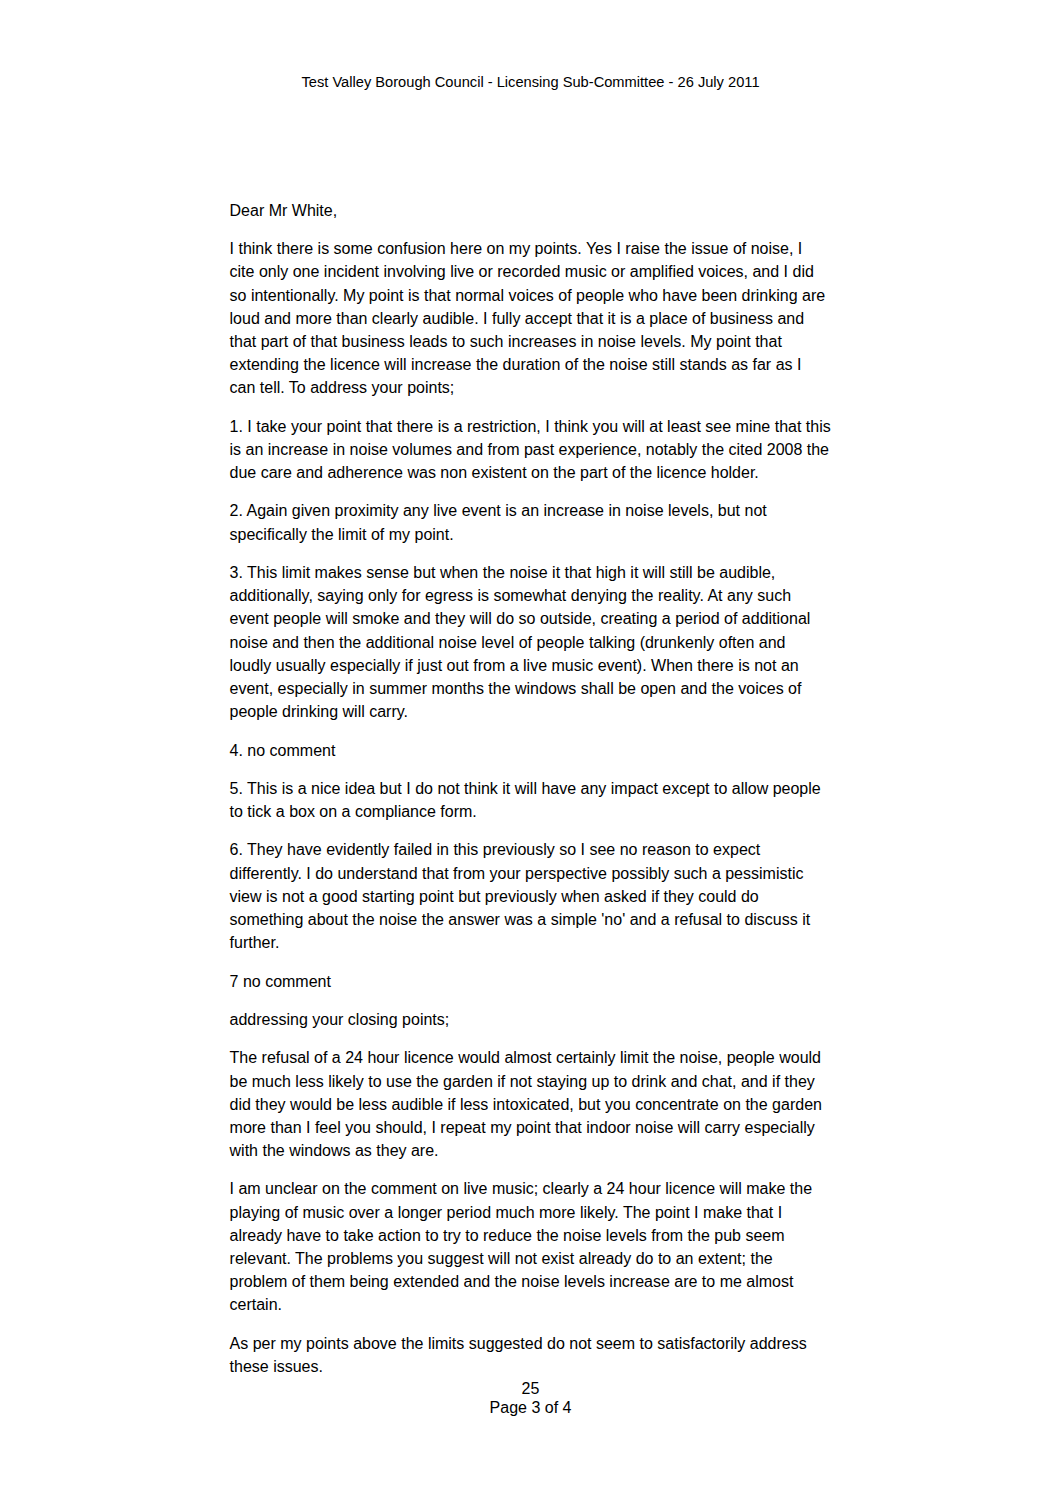Test Valley Borough Council - Licensing Sub-Committee - 26 July 2011
Dear Mr White,
I think there is some confusion here on my points. Yes I raise the issue of noise, I cite only one incident involving live or recorded music or amplified voices, and I did so intentionally. My point is that normal voices of people who have been drinking are loud and more than clearly audible. I fully accept that it is a place of business and that part of that business leads to such increases in noise levels. My point that extending the licence will increase the duration of the noise still stands as far as I can tell. To address your points;
1. I take your point that there is a restriction, I think you will at least see mine that this is an increase in noise volumes and from past experience, notably the cited 2008 the due care and adherence was non existent on the part of the licence holder.
2. Again given proximity any live event is an increase in noise levels, but not specifically the limit of my point.
3. This limit makes sense but when the noise it that high it will still be audible, additionally, saying only for egress is somewhat denying the reality. At any such event people will smoke and they will do so outside, creating a period of additional noise and then the additional noise level of people talking (drunkenly often and loudly usually especially if just out from a live music event). When there is not an event, especially in summer months the windows shall be open and the voices of people drinking will carry.
4. no comment
5. This is a nice idea but I do not think it will have any impact except to allow people to tick a box on a compliance form.
6. They have evidently failed in this previously so I see no reason to expect differently. I do understand that from your perspective possibly such a pessimistic view is not a good starting point but previously when asked if they could do something about the noise the answer was a simple 'no' and a refusal to discuss it further.
7 no comment
addressing your closing points;
The refusal of a 24 hour licence would almost certainly limit the noise, people would be much less likely to use the garden if not staying up to drink and chat, and if they did they would be less audible if less intoxicated, but you concentrate on the garden more than I feel you should, I repeat my point that indoor noise will carry especially with the windows as they are.
I am unclear on the comment on live music; clearly a 24 hour licence will make the playing of music over a longer period much more likely. The point I make that I already have to take action to try to reduce the noise levels from the pub seem relevant. The problems you suggest will not exist already do to an extent; the problem of them being extended and the noise levels increase are to me almost certain.
As per my points above the limits suggested do not seem to satisfactorily address these issues.
25
Page 3 of 4